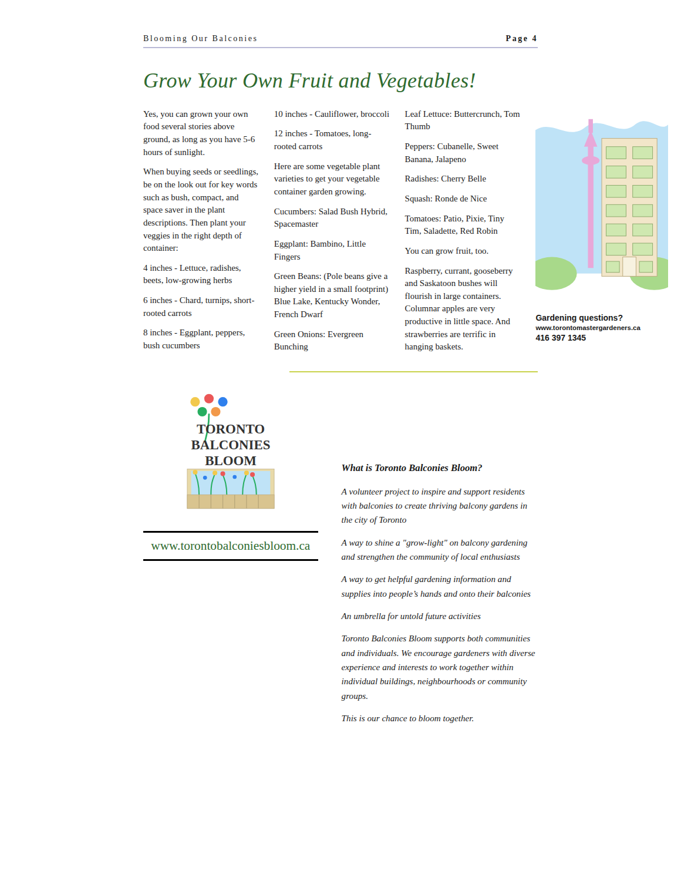Blooming Our Balconies Page 4
Grow Your Own Fruit and Vegetables!
Yes, you can grown your own food several stories above ground, as long as you have 5-6 hours of sunlight.
When buying seeds or seedlings, be on the look out for key words such as bush, compact, and space saver in the plant descriptions. Then plant your veggies in the right depth of container:
4 inches - Lettuce, radishes, beets, low-growing herbs
6 inches - Chard, turnips, short-rooted carrots
8 inches - Eggplant, peppers, bush cucumbers
10 inches - Cauliflower, broccoli
12 inches - Tomatoes, long-rooted carrots
Here are some vegetable plant varieties to get your vegetable container garden growing.
Cucumbers: Salad Bush Hybrid, Spacemaster
Eggplant: Bambino, Little Fingers
Green Beans: (Pole beans give a higher yield in a small footprint) Blue Lake, Kentucky Wonder, French Dwarf
Green Onions: Evergreen Bunching
Leaf Lettuce: Buttercrunch, Tom Thumb
Peppers: Cubanelle, Sweet Banana, Jalapeno
Radishes: Cherry Belle
Squash: Ronde de Nice
Tomatoes: Patio, Pixie, Tiny Tim, Saladette, Red Robin
You can grow fruit, too.
Raspberry, currant, gooseberry and Saskatoon bushes will flourish in large containers. Columnar apples are very productive in little space. And strawberries are terrific in hanging baskets.
Gardening questions?
www.torontomastergardeners.ca
416 397 1345
www.torontobalconiesbloom.ca
What is Toronto Balconies Bloom?
A volunteer project to inspire and support residents with balconies to create thriving balcony gardens in the city of Toronto
A way to shine a "grow-light" on balcony gardening and strengthen the community of local enthusiasts
A way to get helpful gardening information and supplies into people’s hands and onto their balconies
An umbrella for untold future activities
Toronto Balconies Bloom supports both communities and individuals. We encourage gardeners with diverse experience and interests to work together within individual buildings, neighbourhoods or community groups.
This is our chance to bloom together.